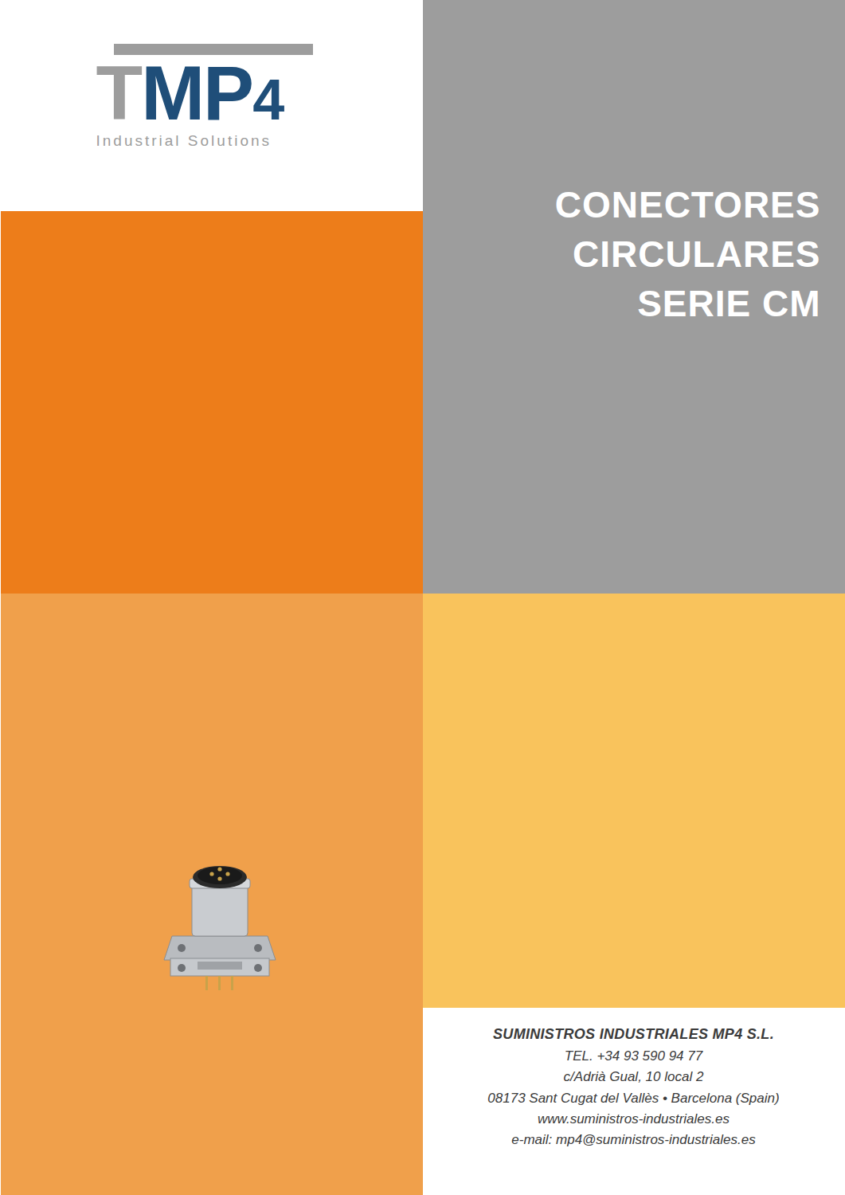TMP 4
Industrial Solutions
CONECTORES
CIRCULARES
SERIE CM
SUMINISTROS INDUSTRIALES MP4 S.L.
TEL. +34 93 590 94 77
c/Adrià Gual, 10 local 2
08173 Sant Cugat del Vallès • Barcelona (Spain)
www.suministros-industriales.es
e-mail: mp4@suministros-industriales.es